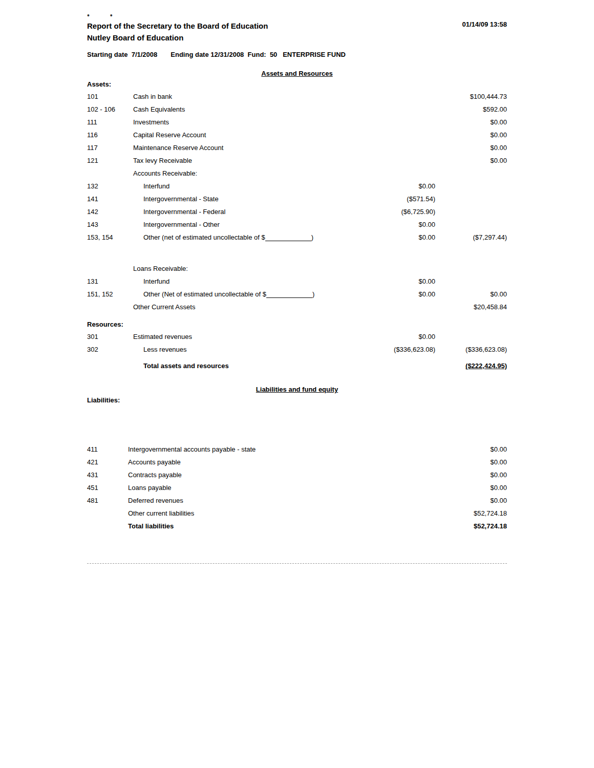• •
01/14/09 13:58
Report of the Secretary to the Board of Education
Nutley Board of Education
Starting date 7/1/2008 Ending date 12/31/2008 Fund: 50 ENTERPRISE FUND
Assets and Resources
Assets:
| 101 | Cash in bank | | $100,444.73 |
| 102 - 106 | Cash Equivalents | | $592.00 |
| 111 | Investments | | $0.00 |
| 116 | Capital Reserve Account | | $0.00 |
| 117 | Maintenance Reserve Account | | $0.00 |
| 121 | Tax levy Receivable | | $0.00 |
| | Accounts Receivable: | | |
| 132 | Interfund | $0.00 | |
| 141 | Intergovernmental - State | ($571.54) | |
| 142 | Intergovernmental - Federal | ($6,725.90) | |
| 143 | Intergovernmental - Other | $0.00 | |
| 153, 154 | Other (net of estimated uncollectable of $ ) | $0.00 | ($7,297.44) |
| | Loans Receivable: | | |
| 131 | Interfund | $0.00 | |
| 151, 152 | Other (Net of estimated uncollectable of $ ) | $0.00 | $0.00 |
| | Other Current Assets | | $20,458.84 |
Resources:
| 301 | Estimated revenues | $0.00 | |
| 302 | Less revenues | ($336,623.08) | ($336,623.08) |
| | Total assets and resources | | ($222,424.95) |
Liabilities and fund equity
Liabilities:
| 411 | Intergovernmental accounts payable - state | | $0.00 |
| 421 | Accounts payable | | $0.00 |
| 431 | Contracts payable | | $0.00 |
| 451 | Loans payable | | $0.00 |
| 481 | Deferred revenues | | $0.00 |
| | Other current liabilities | | $52,724.18 |
| | Total liabilities | | $52,724.18 |